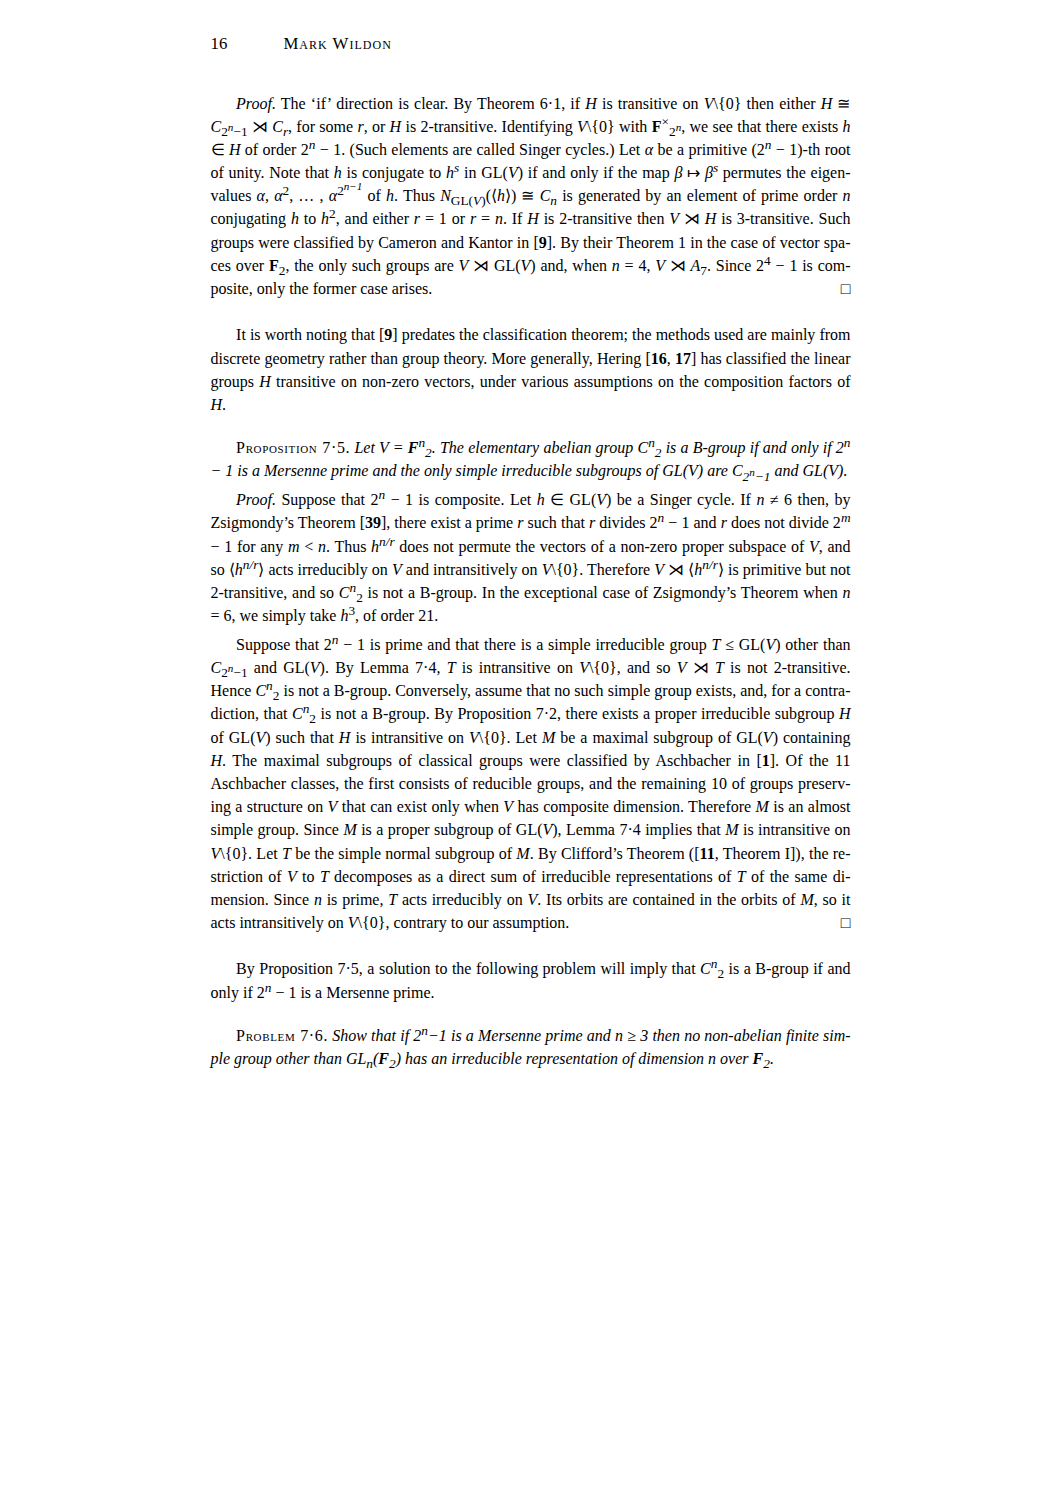16 Mark Wildon
Proof. The ‘if’ direction is clear. By Theorem 6·1, if H is transitive on V\{0} then either H ≅ C2n−1 ⋊ Cr, for some r, or H is 2-transitive. Identifying V\{0} with F×2n, we see that there exists h ∈ H of order 2n − 1. (Such elements are called Singer cycles.) Let α be a primitive (2n − 1)-th root of unity. Note that h is conjugate to hs in GL(V) if and only if the map β ↦ βs permutes the eigenvalues α, α2, … , α2n−1 of h. Thus NGL(V)(⟨h⟩) ≅ Cn is generated by an element of prime order n conjugating h to h2, and either r = 1 or r = n. If H is 2-transitive then V ⋊ H is 3-transitive. Such groups were classified by Cameron and Kantor in [9]. By their Theorem 1 in the case of vector spaces over F2, the only such groups are V ⋊ GL(V) and, when n = 4, V ⋊ A7. Since 24 − 1 is composite, only the former case arises. □
It is worth noting that [9] predates the classification theorem; the methods used are mainly from discrete geometry rather than group theory. More generally, Hering [16, 17] has classified the linear groups H transitive on non-zero vectors, under various assumptions on the composition factors of H.
Proposition 7·5. Let V = Fn2. The elementary abelian group Cn2 is a B-group if and only if 2n − 1 is a Mersenne prime and the only simple irreducible subgroups of GL(V) are C2n−1 and GL(V).
Proof. Suppose that 2n − 1 is composite. Let h ∈ GL(V) be a Singer cycle. If n ≠ 6 then, by Zsigmondy’s Theorem [39], there exist a prime r such that r divides 2n − 1 and r does not divide 2m − 1 for any m < n. Thus hn/r does not permute the vectors of a non-zero proper subspace of V, and so ⟨hn/r⟩ acts irreducibly on V and intransitively on V\{0}. Therefore V ⋊ ⟨hn/r⟩ is primitive but not 2-transitive, and so Cn2 is not a B-group. In the exceptional case of Zsigmondy’s Theorem when n = 6, we simply take h3, of order 21.
Suppose that 2n − 1 is prime and that there is a simple irreducible group T ≤ GL(V) other than C2n−1 and GL(V). By Lemma 7·4, T is intransitive on V\{0}, and so V ⋊ T is not 2-transitive. Hence Cn2 is not a B-group. Conversely, assume that no such simple group exists, and, for a contradiction, that Cn2 is not a B-group. By Proposition 7·2, there exists a proper irreducible subgroup H of GL(V) such that H is intransitive on V\{0}. Let M be a maximal subgroup of GL(V) containing H. The maximal subgroups of classical groups were classified by Aschbacher in [1]. Of the 11 Aschbacher classes, the first consists of reducible groups, and the remaining 10 of groups preserving a structure on V that can exist only when V has composite dimension. Therefore M is an almost simple group. Since M is a proper subgroup of GL(V), Lemma 7·4 implies that M is intransitive on V\{0}. Let T be the simple normal subgroup of M. By Clifford’s Theorem ([11, Theorem I]), the restriction of V to T decomposes as a direct sum of irreducible representations of T of the same dimension. Since n is prime, T acts irreducibly on V. Its orbits are contained in the orbits of M, so it acts intransitively on V\{0}, contrary to our assumption. □
By Proposition 7·5, a solution to the following problem will imply that Cn2 is a B-group if and only if 2n − 1 is a Mersenne prime.
Problem 7·6. Show that if 2n−1 is a Mersenne prime and n ≥ 3 then no non-abelian finite simple group other than GLn(F2) has an irreducible representation of dimension n over F2.